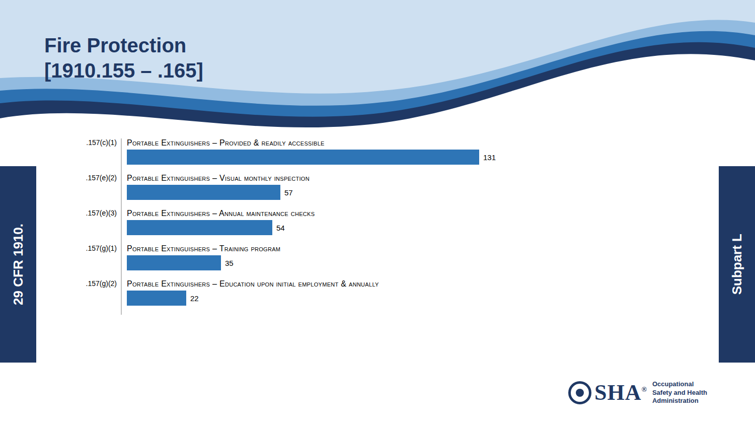Fire Protection
[1910.155 – .165]
29 CFR 1910.
Subpart L
.157(c)(1)
Portable Extinguishers – Provided & readily accessible
131
.157(e)(2)
Portable Extinguishers – Visual monthly inspection
57
.157(e)(3)
Portable Extinguishers – Annual maintenance checks
54
.157(g)(1)
Portable Extinguishers – Training program
35
.157(g)(2)
Portable Extinguishers – Education upon initial employment & annually
22
SHA®
Occupational
Safety and Health
Administration